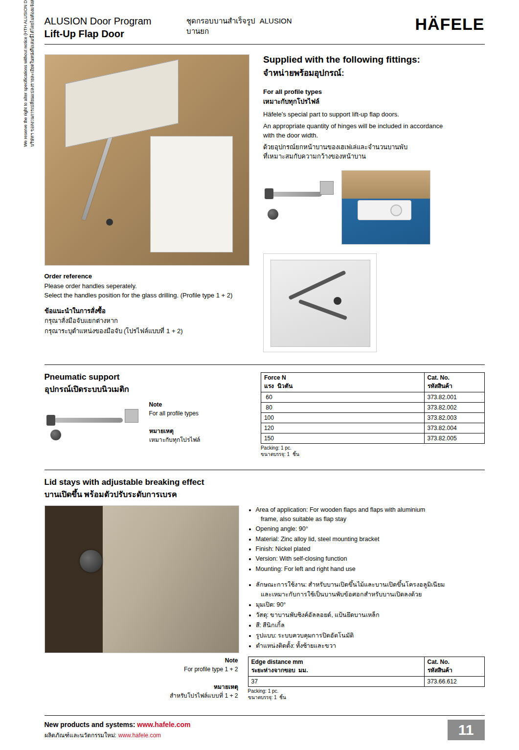We reserve the right to alter specifications without notice (HTH ALUSION Door program 2012);
บริษัทฯ ขอสงวนการเปลี่ยนแปลงรายละเอียดในหนังสือเล่มนี้ได้โดยไม่ต้องแจ้งล่วงหน้า (HTH ALUSION ชุดกรอบบานสำเร็จรูป 2556).
ALUSION Door ProgramLift-Up Flap Door
ชุดกรอบบานสำเร็จรูป ALUSION
บานยก
HÄFELE
Order reference
Please order handles seperately.
Select the handles position for the glass drilling. (Profile type 1 + 2)
ข้อแนะนำในการสั่งซื้อ
กรุณาสั่งมือจับแยกต่างหาก
กรุณาระบุตำแหน่งของมือจับ (โปรไฟล์แบบที่ 1 + 2)
Supplied with the following fittings:
จำหน่ายพร้อมอุปกรณ์:
For all profile types
เหมาะกับทุกโปรไฟล์
Häfele's special part to support lift-up flap doors.
An appropriate quantity of hinges will be included in accordance
with the door width.
ด้วยอุปกรณ์ยกหน้าบานของเฮเฟเล่และจำนวนบานพับ
ที่เหมาะสมกับความกว้างของหน้าบาน
Pneumatic support
อุปกรณ์เปิดระบบนิวเมติก
Note
For all profile types
หมายเหตุ
เหมาะกับทุกโปรไฟล์
| Force N แรง นิวตัน | Cat. No. รหัสสินค้า |
| --- | --- |
| 60 | 373.82.001 |
| 80 | 373.82.002 |
| 100 | 373.82.003 |
| 120 | 373.82.004 |
| 150 | 373.82.005 |
Packing: 1 pc.
ขนาดบรรจุ: 1 ชิ้น
Lid stays with adjustable breaking effect
บานเปิดขึ้น พร้อมตัวปรับระดับการเบรค
Note
For profile type 1 + 2
หมายเหตุ
สำหรับโปรไฟล์แบบที่ 1 + 2
Area of application: For wooden flaps and flaps with aluminium
frame, also suitable as flap stay
Opening angle: 90°
Material: Zinc alloy lid, steel mounting bracket
Finish: Nickel plated
Version: With self-closing function
Mounting: For left and right hand use
ลักษณะการใช้งาน: สำหรับบานเปิดขึ้นไม้และบานเปิดขึ้นโครงอลูมิเนียม
และเหมาะกับการใช้เป็นบานพับข้อศอกสำหรับบานเปิดลงด้วย
มุมเปิด: 90°
วัสดุ: ขาบานพับซิงค์อัลลอยด์, แป้นยึดบานเหล็ก
สี: สีนิกเกิ้ล
รูปแบบ: ระบบควบคุมการปิดอัตโนมัติ
ตำแหน่งติดตั้ง: ทั้งซ้ายและขวา
| Edge distance mm ระยะห่างจากขอบ มม. | Cat. No. รหัสสินค้า |
| --- | --- |
| 37 | 373.66.612 |
Packing: 1 pc.
ขนาดบรรจุ: 1 ชิ้น
New products and systems: www.hafele.com
ผลิตภัณฑ์และนวัตกรรมใหม่: www.hafele.com
11